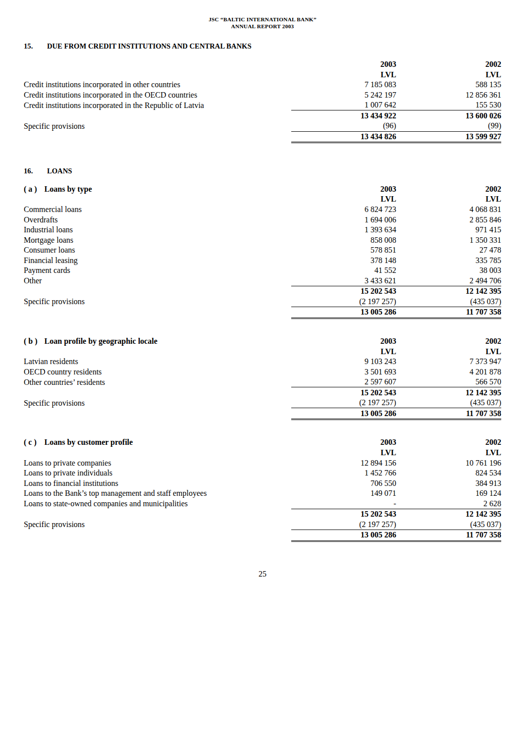JSC “BALTIC INTERNATIONAL BANK”
ANNUAL REPORT 2003
15. Due from credit institutions and central banks
| | 2003 | 2002 |
| | LVL | LVL |
| Credit institutions incorporated in other countries | 7 185 083 | 588 135 |
| Credit institutions incorporated in the OECD countries | 5 242 197 | 12 856 361 |
| Credit institutions incorporated in the Republic of Latvia | 1 007 642 | 155 530 |
| | 13 434 922 | 13 600 026 |
| Specific provisions | (96) | (99) |
| | 13 434 826 | 13 599 927 |
16. Loans
| ( a ) Loans by type | 2003 | 2002 |
| | LVL | LVL |
| Commercial loans | 6 824 723 | 4 068 831 |
| Overdrafts | 1 694 006 | 2 855 846 |
| Industrial loans | 1 393 634 | 971 415 |
| Mortgage loans | 858 008 | 1 350 331 |
| Consumer loans | 578 851 | 27 478 |
| Financial leasing | 378 148 | 335 785 |
| Payment cards | 41 552 | 38 003 |
| Other | 3 433 621 | 2 494 706 |
| | 15 202 543 | 12 142 395 |
| Specific provisions | (2 197 257) | (435 037) |
| | 13 005 286 | 11 707 358 |
| ( b ) Loan profile by geographic locale | 2003 | 2002 |
| | LVL | LVL |
| Latvian residents | 9 103 243 | 7 373 947 |
| OECD country residents | 3 501 693 | 4 201 878 |
| Other countries’ residents | 2 597 607 | 566 570 |
| | 15 202 543 | 12 142 395 |
| Specific provisions | (2 197 257) | (435 037) |
| | 13 005 286 | 11 707 358 |
| ( c ) Loans by customer profile | 2003 | 2002 |
| | LVL | LVL |
| Loans to private companies | 12 894 156 | 10 761 196 |
| Loans to private individuals | 1 452 766 | 824 534 |
| Loans to financial institutions | 706 550 | 384 913 |
| Loans to the Bank’s top management and staff employees | 149 071 | 169 124 |
| Loans to state-owned companies and municipalities | - | 2 628 |
| | 15 202 543 | 12 142 395 |
| Specific provisions | (2 197 257) | (435 037) |
| | 13 005 286 | 11 707 358 |
25